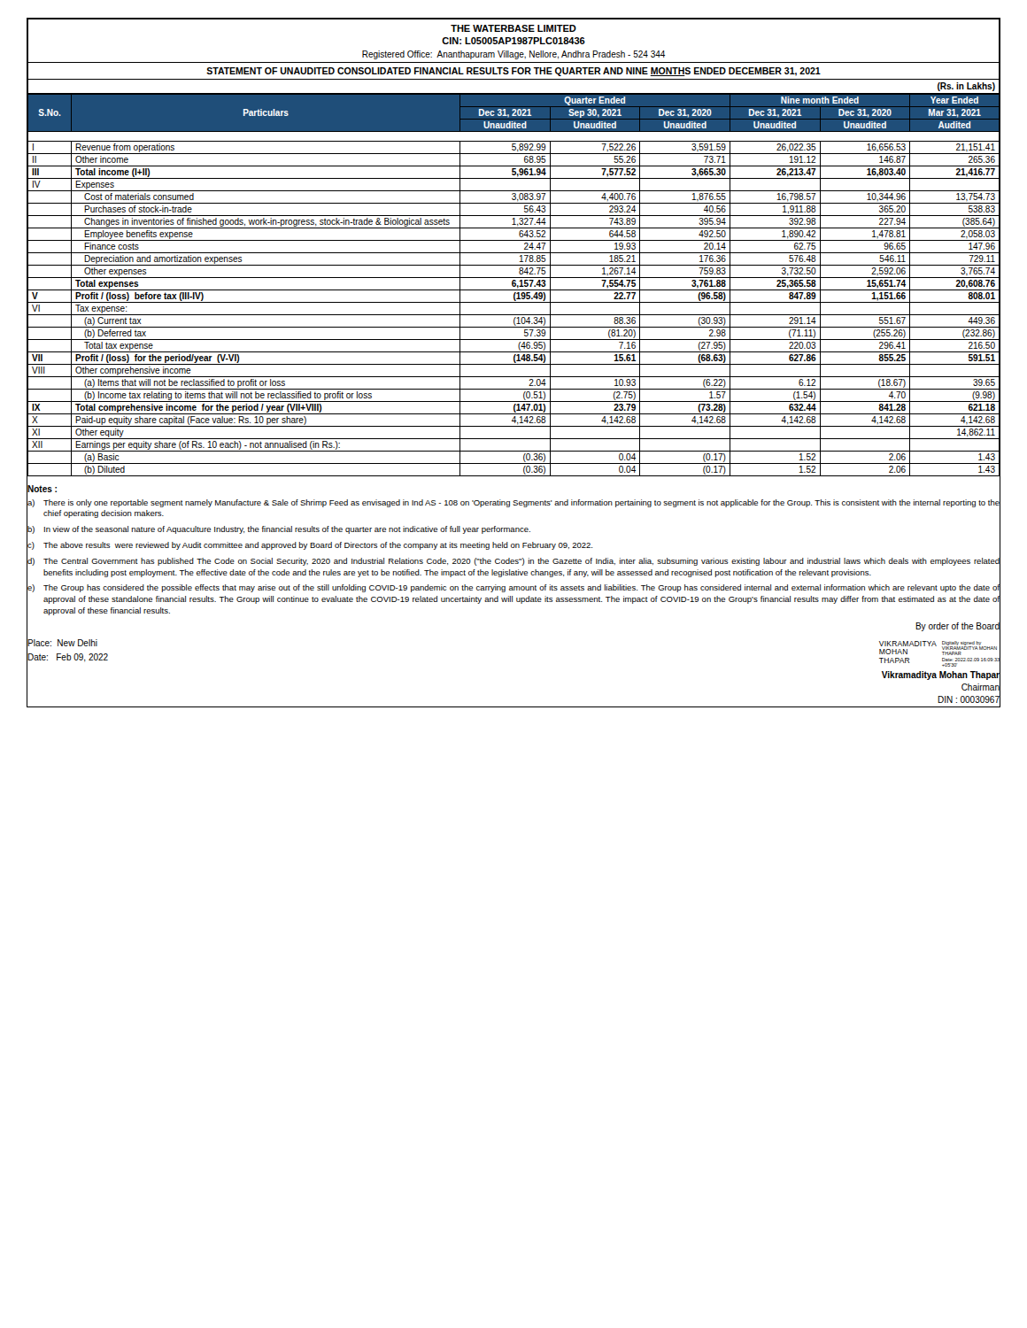THE WATERBASE LIMITED
CIN: L05005AP1987PLC018436
Registered Office: Ananthapuram Village, Nellore, Andhra Pradesh - 524 344
STATEMENT OF UNAUDITED CONSOLIDATED FINANCIAL RESULTS FOR THE QUARTER AND NINE MONTHS ENDED DECEMBER 31, 2021
(Rs. in Lakhs)
| S.No. | Particulars | Quarter Ended | Nine month Ended | Year Ended |
| --- | --- | --- | --- | --- |
| Dec 31, 2021 | Sep 30, 2021 | Dec 31, 2020 | Dec 31, 2021 | Dec 31, 2020 | Mar 31, 2021 |
| Unaudited | Unaudited | Unaudited | Unaudited | Unaudited | Audited |
| I | Revenue from operations | 5,892.99 | 7,522.26 | 3,591.59 | 26,022.35 | 16,656.53 | 21,151.41 |
| II | Other income | 68.95 | 55.26 | 73.71 | 191.12 | 146.87 | 265.36 |
| III | Total income (I+II) | 5,961.94 | 7,577.52 | 3,665.30 | 26,213.47 | 16,803.40 | 21,416.77 |
| IV | Expenses | | | | | | |
| | Cost of materials consumed | 3,083.97 | 4,400.76 | 1,876.55 | 16,798.57 | 10,344.96 | 13,754.73 |
| | Purchases of stock-in-trade | 56.43 | 293.24 | 40.56 | 1,911.88 | 365.20 | 538.83 |
| | Changes in inventories of finished goods, work-in-progress, stock-in-trade & Biological assets | 1,327.44 | 743.89 | 395.94 | 392.98 | 227.94 | (385.64) |
| | Employee benefits expense | 643.52 | 644.58 | 492.50 | 1,890.42 | 1,478.81 | 2,058.03 |
| | Finance costs | 24.47 | 19.93 | 20.14 | 62.75 | 96.65 | 147.96 |
| | Depreciation and amortization expenses | 178.85 | 185.21 | 176.36 | 576.48 | 546.11 | 729.11 |
| | Other expenses | 842.75 | 1,267.14 | 759.83 | 3,732.50 | 2,592.06 | 3,765.74 |
| | Total expenses | 6,157.43 | 7,554.75 | 3,761.88 | 25,365.58 | 15,651.74 | 20,608.76 |
| V | Profit / (loss) before tax (III-IV) | (195.49) | 22.77 | (96.58) | 847.89 | 1,151.66 | 808.01 |
| VI | Tax expense: | | | | | | |
| | (a) Current tax | (104.34) | 88.36 | (30.93) | 291.14 | 551.67 | 449.36 |
| | (b) Deferred tax | 57.39 | (81.20) | 2.98 | (71.11) | (255.26) | (232.86) |
| | Total tax expense | (46.95) | 7.16 | (27.95) | 220.03 | 296.41 | 216.50 |
| VII | Profit / (loss) for the period/year (V-VI) | (148.54) | 15.61 | (68.63) | 627.86 | 855.25 | 591.51 |
| VIII | Other comprehensive income | | | | | | |
| | (a) Items that will not be reclassified to profit or loss | 2.04 | 10.93 | (6.22) | 6.12 | (18.67) | 39.65 |
| | (b) Income tax relating to items that will not be reclassified to profit or loss | (0.51) | (2.75) | 1.57 | (1.54) | 4.70 | (9.98) |
| IX | Total comprehensive income for the period / year (VII+VIII) | (147.01) | 23.79 | (73.28) | 632.44 | 841.28 | 621.18 |
| X | Paid-up equity share capital (Face value: Rs. 10 per share) | 4,142.68 | 4,142.68 | 4,142.68 | 4,142.68 | 4,142.68 | 4,142.68 |
| XI | Other equity | | | | | | 14,862.11 |
| XII | Earnings per equity share (of Rs. 10 each) - not annualised (in Rs.): | | | | | | |
| | (a) Basic | (0.36) | 0.04 | (0.17) | 1.52 | 2.06 | 1.43 |
| | (b) Diluted | (0.36) | 0.04 | (0.17) | 1.52 | 2.06 | 1.43 |
Notes :
a) There is only one reportable segment namely Manufacture & Sale of Shrimp Feed as envisaged in Ind AS - 108 on 'Operating Segments' and information pertaining to segment is not applicable for the Group. This is consistent with the internal reporting to the chief operating decision makers.
b) In view of the seasonal nature of Aquaculture Industry, the financial results of the quarter are not indicative of full year performance.
c) The above results were reviewed by Audit committee and approved by Board of Directors of the company at its meeting held on February 09, 2022.
d) The Central Government has published The Code on Social Security, 2020 and Industrial Relations Code, 2020 ("the Codes") in the Gazette of India, inter alia, subsuming various existing labour and industrial laws which deals with employees related benefits including post employment. The effective date of the code and the rules are yet to be notified. The impact of the legislative changes, if any, will be assessed and recognised post notification of the relevant provisions.
e) The Group has considered the possible effects that may arise out of the still unfolding COVID-19 pandemic on the carrying amount of its assets and liabilities. The Group has considered internal and external information which are relevant upto the date of approval of these standalone financial results. The Group will continue to evaluate the COVID-19 related uncertainty and will update its assessment. The impact of COVID-19 on the Group's financial results may differ from that estimated as at the date of approval of these financial results.
By order of the Board
Place: New Delhi
Date: Feb 09, 2022
VIKRAMADITYA
MOHAN
THAPAR Digitally signed by
VIKRAMADITYA MOHAN
THAPAR
Date: 2022.02.09 16:09:33
+05'30'
Vikramaditya Mohan Thapar
Chairman
DIN : 00030967